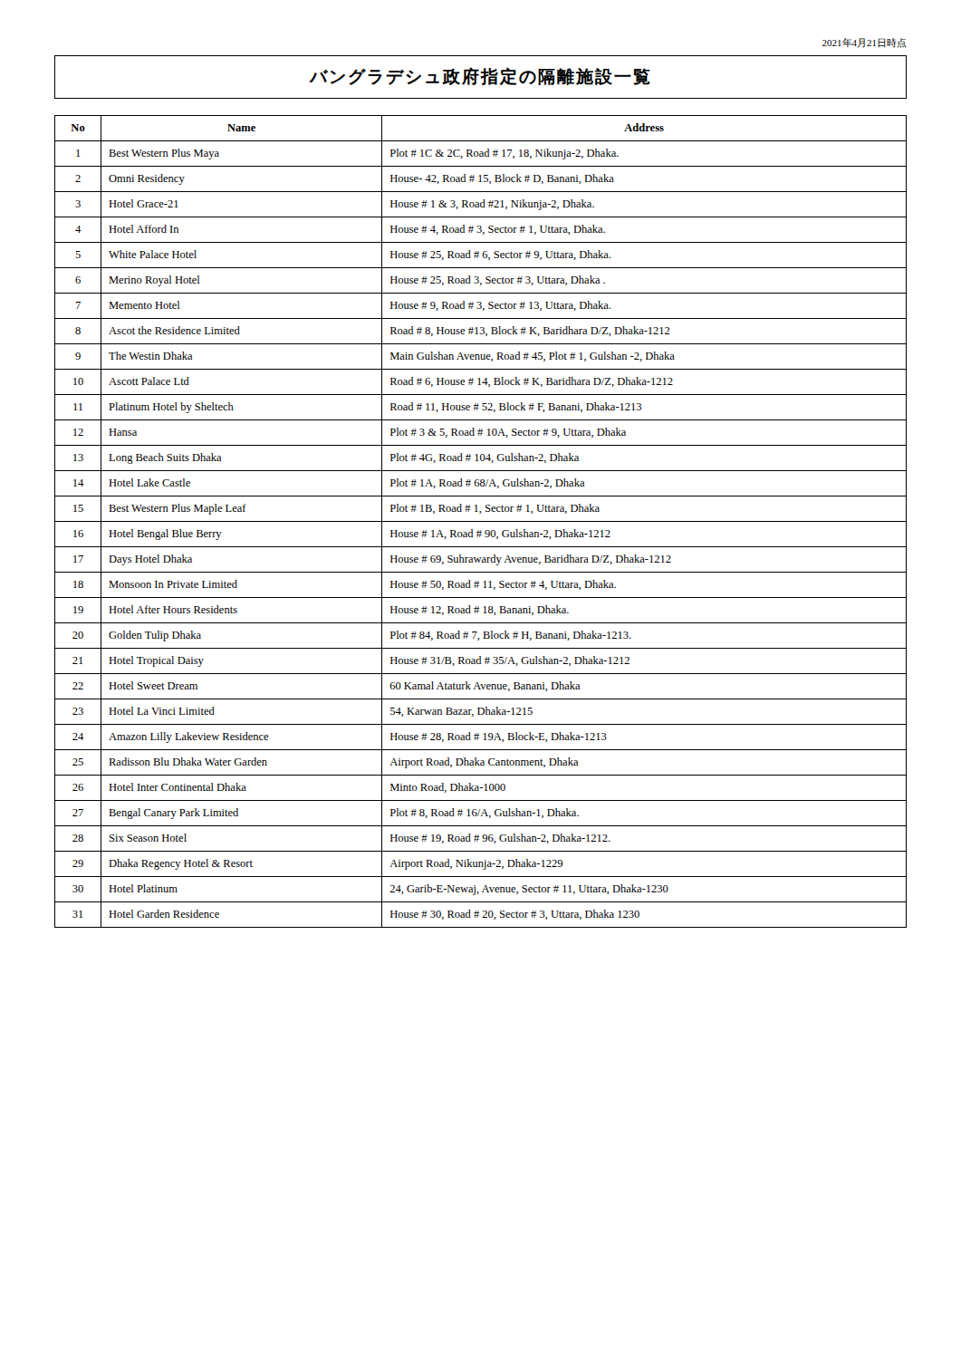2021年4月21日時点
バングラデシュ政府指定の隔離施設一覧
| No | Name | Address |
| --- | --- | --- |
| 1 | Best Western Plus Maya | Plot # 1C & 2C, Road # 17, 18, Nikunja-2, Dhaka. |
| 2 | Omni Residency | House- 42, Road # 15, Block # D, Banani, Dhaka |
| 3 | Hotel Grace-21 | House # 1 & 3, Road #21, Nikunja-2, Dhaka. |
| 4 | Hotel Afford In | House # 4, Road # 3, Sector # 1, Uttara, Dhaka. |
| 5 | White Palace Hotel | House # 25, Road # 6, Sector # 9, Uttara, Dhaka. |
| 6 | Merino Royal Hotel | House # 25, Road 3, Sector # 3, Uttara, Dhaka . |
| 7 | Memento Hotel | House # 9, Road # 3, Sector # 13, Uttara, Dhaka. |
| 8 | Ascot the Residence Limited | Road # 8, House #13, Block # K, Baridhara D/Z, Dhaka-1212 |
| 9 | The Westin Dhaka | Main Gulshan Avenue, Road # 45, Plot # 1, Gulshan -2, Dhaka |
| 10 | Ascott Palace Ltd | Road # 6, House # 14, Block # K, Baridhara D/Z, Dhaka-1212 |
| 11 | Platinum Hotel by Sheltech | Road # 11, House # 52, Block # F, Banani, Dhaka-1213 |
| 12 | Hansa | Plot # 3 & 5, Road # 10A, Sector # 9, Uttara, Dhaka |
| 13 | Long Beach Suits Dhaka | Plot # 4G, Road # 104, Gulshan-2, Dhaka |
| 14 | Hotel Lake Castle | Plot # 1A, Road # 68/A, Gulshan-2, Dhaka |
| 15 | Best Western Plus Maple Leaf | Plot # 1B, Road # 1, Sector # 1, Uttara, Dhaka |
| 16 | Hotel Bengal Blue Berry | House # 1A, Road # 90, Gulshan-2, Dhaka-1212 |
| 17 | Days Hotel Dhaka | House # 69, Suhrawardy Avenue, Baridhara D/Z, Dhaka-1212 |
| 18 | Monsoon In Private Limited | House # 50, Road # 11, Sector # 4, Uttara, Dhaka. |
| 19 | Hotel After Hours Residents | House # 12, Road # 18, Banani, Dhaka. |
| 20 | Golden Tulip Dhaka | Plot # 84, Road # 7, Block # H, Banani, Dhaka-1213. |
| 21 | Hotel Tropical Daisy | House # 31/B, Road # 35/A, Gulshan-2, Dhaka-1212 |
| 22 | Hotel Sweet Dream | 60 Kamal Ataturk Avenue, Banani, Dhaka |
| 23 | Hotel La Vinci Limited | 54, Karwan Bazar, Dhaka-1215 |
| 24 | Amazon Lilly Lakeview Residence | House # 28, Road # 19A, Block-E, Dhaka-1213 |
| 25 | Radisson Blu Dhaka Water Garden | Airport Road, Dhaka Cantonment, Dhaka |
| 26 | Hotel Inter Continental Dhaka | Minto Road, Dhaka-1000 |
| 27 | Bengal Canary Park Limited | Plot # 8, Road # 16/A, Gulshan-1, Dhaka. |
| 28 | Six Season Hotel | House # 19, Road # 96, Gulshan-2, Dhaka-1212. |
| 29 | Dhaka Regency Hotel & Resort | Airport Road, Nikunja-2, Dhaka-1229 |
| 30 | Hotel Platinum | 24, Garib-E-Newaj, Avenue, Sector # 11, Uttara, Dhaka-1230 |
| 31 | Hotel Garden Residence | House # 30, Road # 20, Sector # 3, Uttara, Dhaka 1230 |